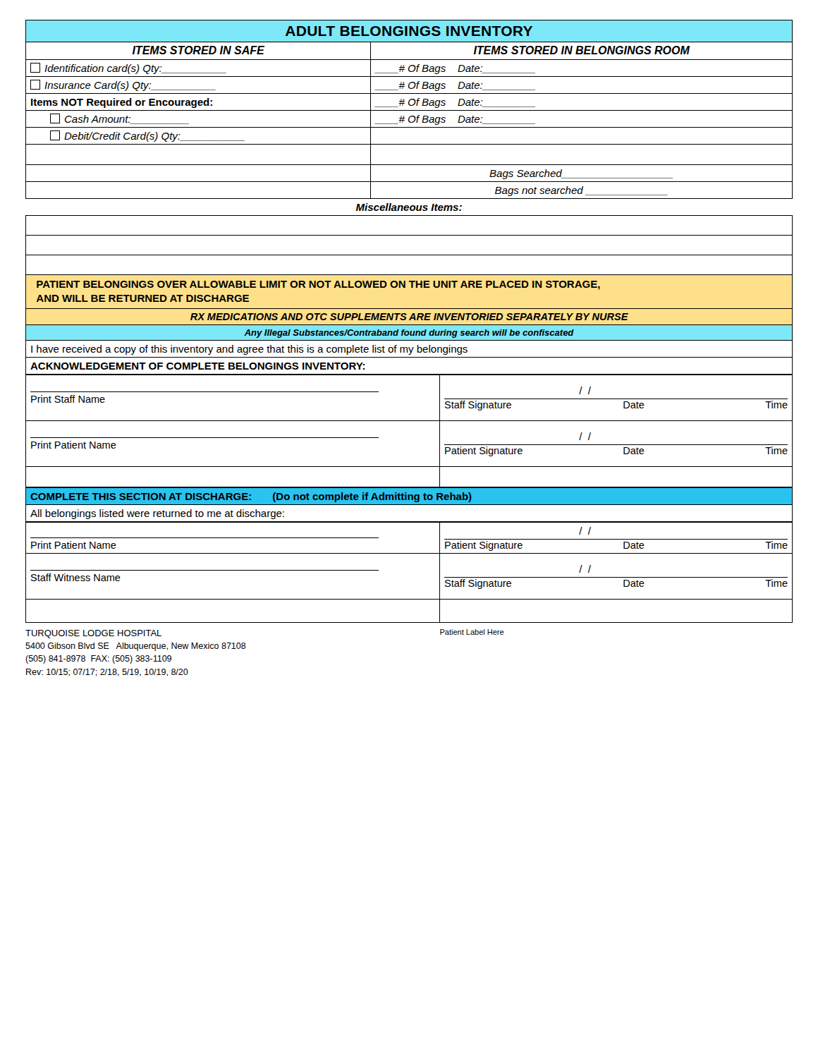| ADULT BELONGINGS INVENTORY |
| ITEMS STORED IN SAFE | ITEMS STORED IN BELONGINGS ROOM |
| Identification card(s) Qty:___________ | ____# Of Bags Date:_________ |
| Insurance Card(s) Qty:___________ | ____# Of Bags Date:_________ |
| Items NOT Required or Encouraged: | ____# Of Bags Date:_________ |
| Cash Amount:__________ | ____# Of Bags Date:_________ |
| Debit/Credit Card(s) Qty:___________ | |
| | Bags Searched___________________ |
| | Bags not searched ______________ |
| Miscellaneous Items: |
| PATIENT BELONGINGS OVER ALLOWABLE LIMIT OR NOT ALLOWED ON THE UNIT ARE PLACED IN STORAGE, AND WILL BE RETURNED AT DISCHARGE |
| RX MEDICATIONS AND OTC SUPPLEMENTS ARE INVENTORIED SEPARATELY BY NURSE |
| Any Illegal Substances/Contraband found during search will be confiscated |
| I have received a copy of this inventory and agree that this is a complete list of my belongings |
| ACKNOWLEDGEMENT OF COMPLETE BELONGINGS INVENTORY: |
| Print Staff Name | / / Staff Signature Date Time |
| Print Patient Name | / / Patient Signature Date Time |
| COMPLETE THIS SECTION AT DISCHARGE: (Do not complete if Admitting to Rehab) |
| All belongings listed were returned to me at discharge: |
| Print Patient Name | / / Patient Signature Date Time |
| Staff Witness Name | / / Staff Signature Date Time |
Patient Label Here
TURQUOISE LODGE HOSPITAL
5400 Gibson Blvd SE Albuquerque, New Mexico 87108
(505) 841-8978 FAX: (505) 383-1109
Rev: 10/15; 07/17; 2/18, 5/19, 10/19, 8/20